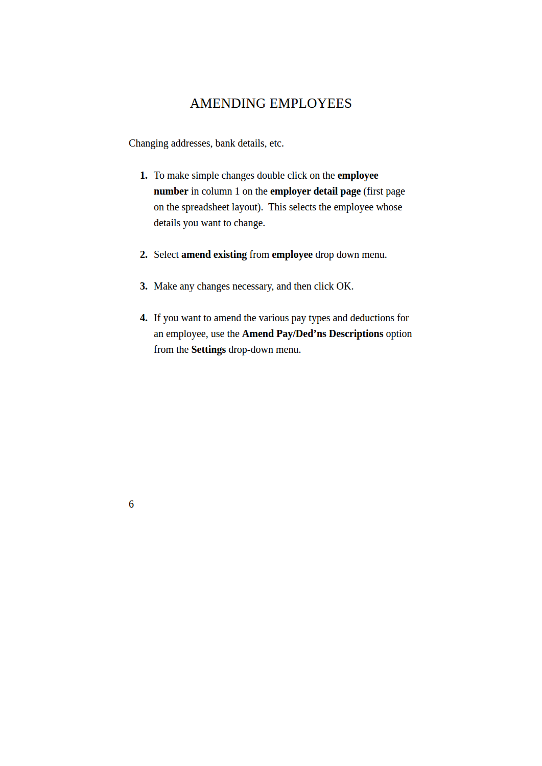AMENDING EMPLOYEES
Changing addresses, bank details, etc.
To make simple changes double click on the employee number in column 1 on the employer detail page (first page on the spreadsheet layout). This selects the employee whose details you want to change.
Select amend existing from employee drop down menu.
Make any changes necessary, and then click OK.
If you want to amend the various pay types and deductions for an employee, use the Amend Pay/Ded’ns Descriptions option from the Settings drop-down menu.
6